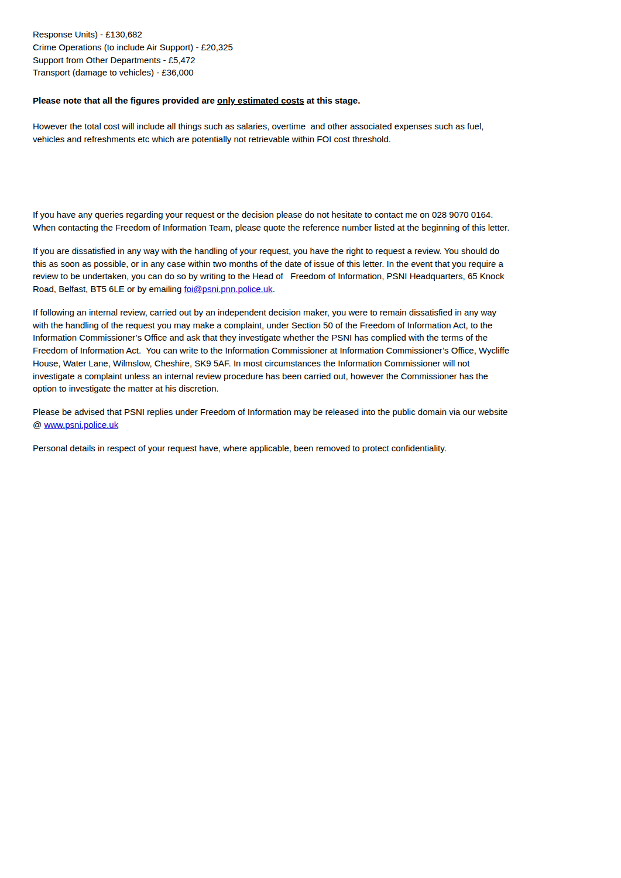Response Units) - £130,682
Crime Operations (to include Air Support) - £20,325
Support from Other Departments - £5,472
Transport (damage to vehicles) - £36,000
Please note that all the figures provided are only estimated costs at this stage.
However the total cost will include all things such as salaries, overtime and other associated expenses such as fuel, vehicles and refreshments etc which are potentially not retrievable within FOI cost threshold.
If you have any queries regarding your request or the decision please do not hesitate to contact me on 028 9070 0164. When contacting the Freedom of Information Team, please quote the reference number listed at the beginning of this letter.
If you are dissatisfied in any way with the handling of your request, you have the right to request a review. You should do this as soon as possible, or in any case within two months of the date of issue of this letter. In the event that you require a review to be undertaken, you can do so by writing to the Head of Freedom of Information, PSNI Headquarters, 65 Knock Road, Belfast, BT5 6LE or by emailing foi@psni.pnn.police.uk.
If following an internal review, carried out by an independent decision maker, you were to remain dissatisfied in any way with the handling of the request you may make a complaint, under Section 50 of the Freedom of Information Act, to the Information Commissioner’s Office and ask that they investigate whether the PSNI has complied with the terms of the Freedom of Information Act. You can write to the Information Commissioner at Information Commissioner’s Office, Wycliffe House, Water Lane, Wilmslow, Cheshire, SK9 5AF. In most circumstances the Information Commissioner will not investigate a complaint unless an internal review procedure has been carried out, however the Commissioner has the option to investigate the matter at his discretion.
Please be advised that PSNI replies under Freedom of Information may be released into the public domain via our website @ www.psni.police.uk
Personal details in respect of your request have, where applicable, been removed to protect confidentiality.